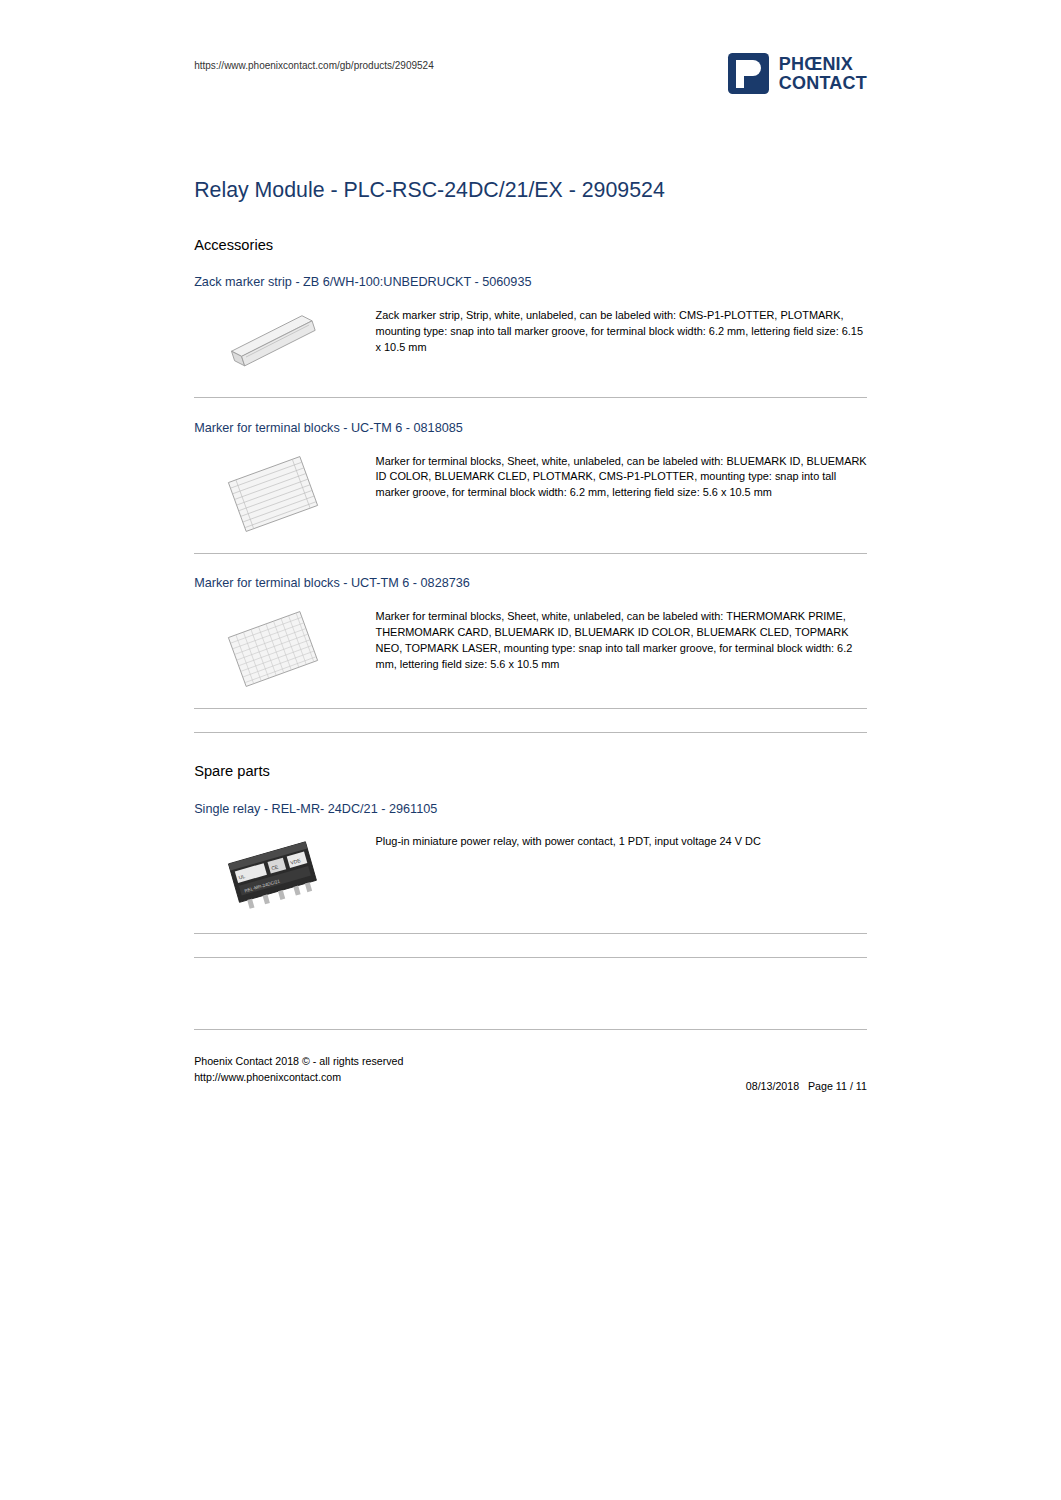https://www.phoenixcontact.com/gb/products/2909524
PHŒNIX
CONTACT
Relay Module - PLC-RSC-24DC/21/EX - 2909524
Accessories
Zack marker strip - ZB 6/WH-100:UNBEDRUCKT - 5060935
Zack marker strip, Strip, white, unlabeled, can be labeled with: CMS-P1-PLOTTER, PLOTMARK, mounting type: snap into tall marker groove, for terminal block width: 6.2 mm, lettering field size: 6.15 x 10.5 mm
Marker for terminal blocks - UC-TM 6 - 0818085
Marker for terminal blocks, Sheet, white, unlabeled, can be labeled with: BLUEMARK ID, BLUEMARK ID COLOR, BLUEMARK CLED, PLOTMARK, CMS-P1-PLOTTER, mounting type: snap into tall marker groove, for terminal block width: 6.2 mm, lettering field size: 5.6 x 10.5 mm
Marker for terminal blocks - UCT-TM 6 - 0828736
Marker for terminal blocks, Sheet, white, unlabeled, can be labeled with: THERMOMARK PRIME, THERMOMARK CARD, BLUEMARK ID, BLUEMARK ID COLOR, BLUEMARK CLED, TOPMARK NEO, TOPMARK LASER, mounting type: snap into tall marker groove, for terminal block width: 6.2 mm, lettering field size: 5.6 x 10.5 mm
Spare parts
Single relay - REL-MR- 24DC/21 - 2961105
UL CE VDE REL-MR-24DC/21
Plug-in miniature power relay, with power contact, 1 PDT, input voltage 24 V DC
Phoenix Contact 2018 © - all rights reserved
http://www.phoenixcontact.com
08/13/2018 Page 11 / 11